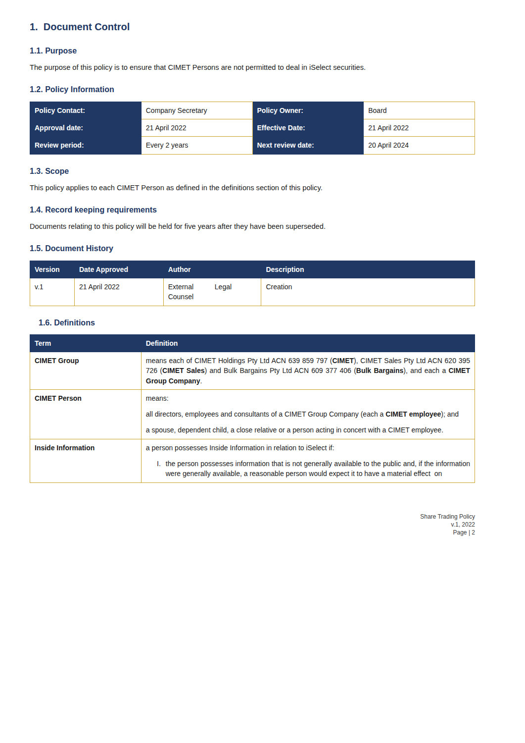1. Document Control
1.1. Purpose
The purpose of this policy is to ensure that CIMET Persons are not permitted to deal in iSelect securities.
1.2. Policy Information
| Policy Contact: | Company Secretary | Policy Owner: | Board |
| Approval date: | 21 April 2022 | Effective Date: | 21 April 2022 |
| Review period: | Every 2 years | Next review date: | 20 April 2024 |
1.3. Scope
This policy applies to each CIMET Person as defined in the definitions section of this policy.
1.4. Record keeping requirements
Documents relating to this policy will be held for five years after they have been superseded.
1.5. Document History
| Version | Date Approved | Author | Description |
| --- | --- | --- | --- |
| v.1 | 21 April 2022 | External Legal Counsel | Creation |
1.6. Definitions
| Term | Definition |
| --- | --- |
| CIMET Group | means each of CIMET Holdings Pty Ltd ACN 639 859 797 ( CIMET ), CIMET Sales Pty Ltd ACN 620 395 726 ( CIMET Sales ) and Bulk Bargains Pty Ltd ACN 609 377 406 ( Bulk Bargains ), and each a CIMET Group Company . |
| CIMET Person | means: all directors, employees and consultants of a CIMET Group Company (each a CIMET employee ); and a spouse, dependent child, a close relative or a person acting in concert with a CIMET employee. |
| Inside Information | a person possesses Inside Information in relation to iSelect if: the person possesses information that is not generally available to the public and, if the information were generally available, a reasonable person would expect it to have a material effect on |
Share Trading Policy
v.1, 2022
Page | 2